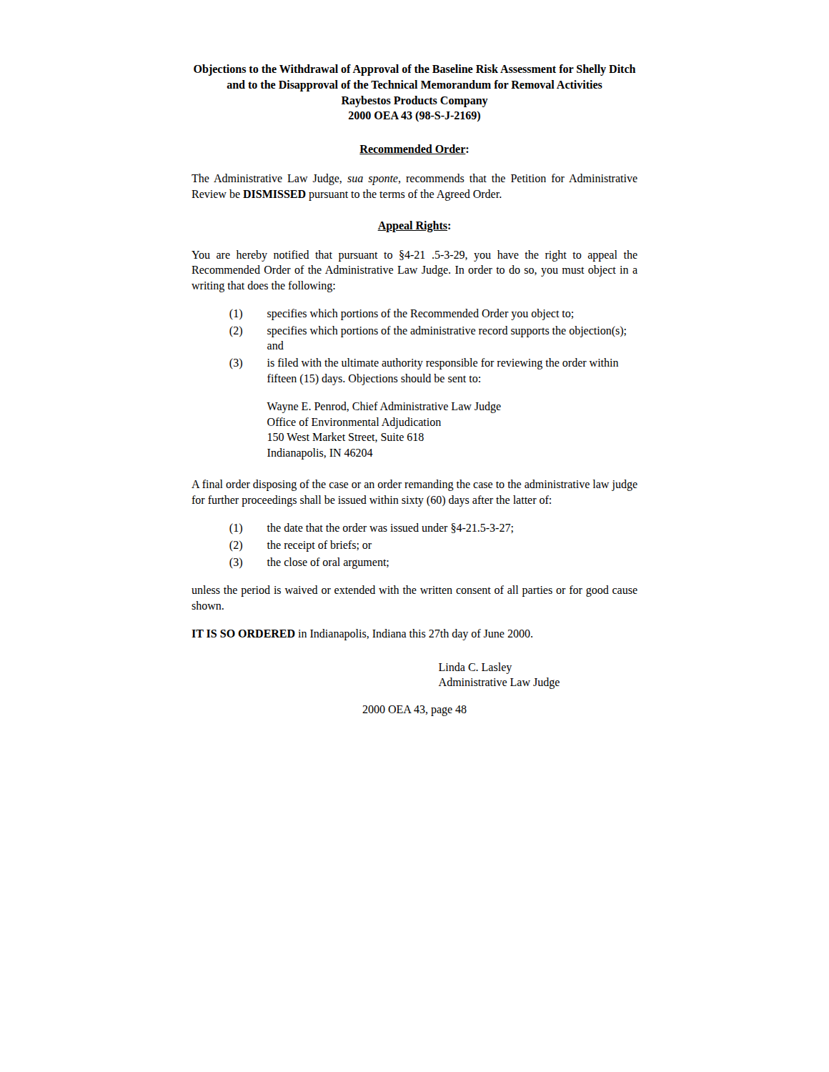Objections to the Withdrawal of Approval of the Baseline Risk Assessment for Shelly Ditch and to the Disapproval of the Technical Memorandum for Removal Activities Raybestos Products Company 2000 OEA 43 (98-S-J-2169)
Recommended Order:
The Administrative Law Judge, sua sponte, recommends that the Petition for Administrative Review be DISMISSED pursuant to the terms of the Agreed Order.
Appeal Rights:
You are hereby notified that pursuant to §4-21 .5-3-29, you have the right to appeal the Recommended Order of the Administrative Law Judge. In order to do so, you must object in a writing that does the following:
(1) specifies which portions of the Recommended Order you object to;
(2) specifies which portions of the administrative record supports the objection(s); and
(3) is filed with the ultimate authority responsible for reviewing the order within fifteen (15) days. Objections should be sent to:
Wayne E. Penrod, Chief Administrative Law Judge
Office of Environmental Adjudication
150 West Market Street, Suite 618
Indianapolis, IN 46204
A final order disposing of the case or an order remanding the case to the administrative law judge for further proceedings shall be issued within sixty (60) days after the latter of:
(1) the date that the order was issued under §4-21.5-3-27;
(2) the receipt of briefs; or
(3) the close of oral argument;
unless the period is waived or extended with the written consent of all parties or for good cause shown.
IT IS SO ORDERED in Indianapolis, Indiana this 27th day of June 2000.
Linda C. Lasley
Administrative Law Judge
2000 OEA 43, page 48